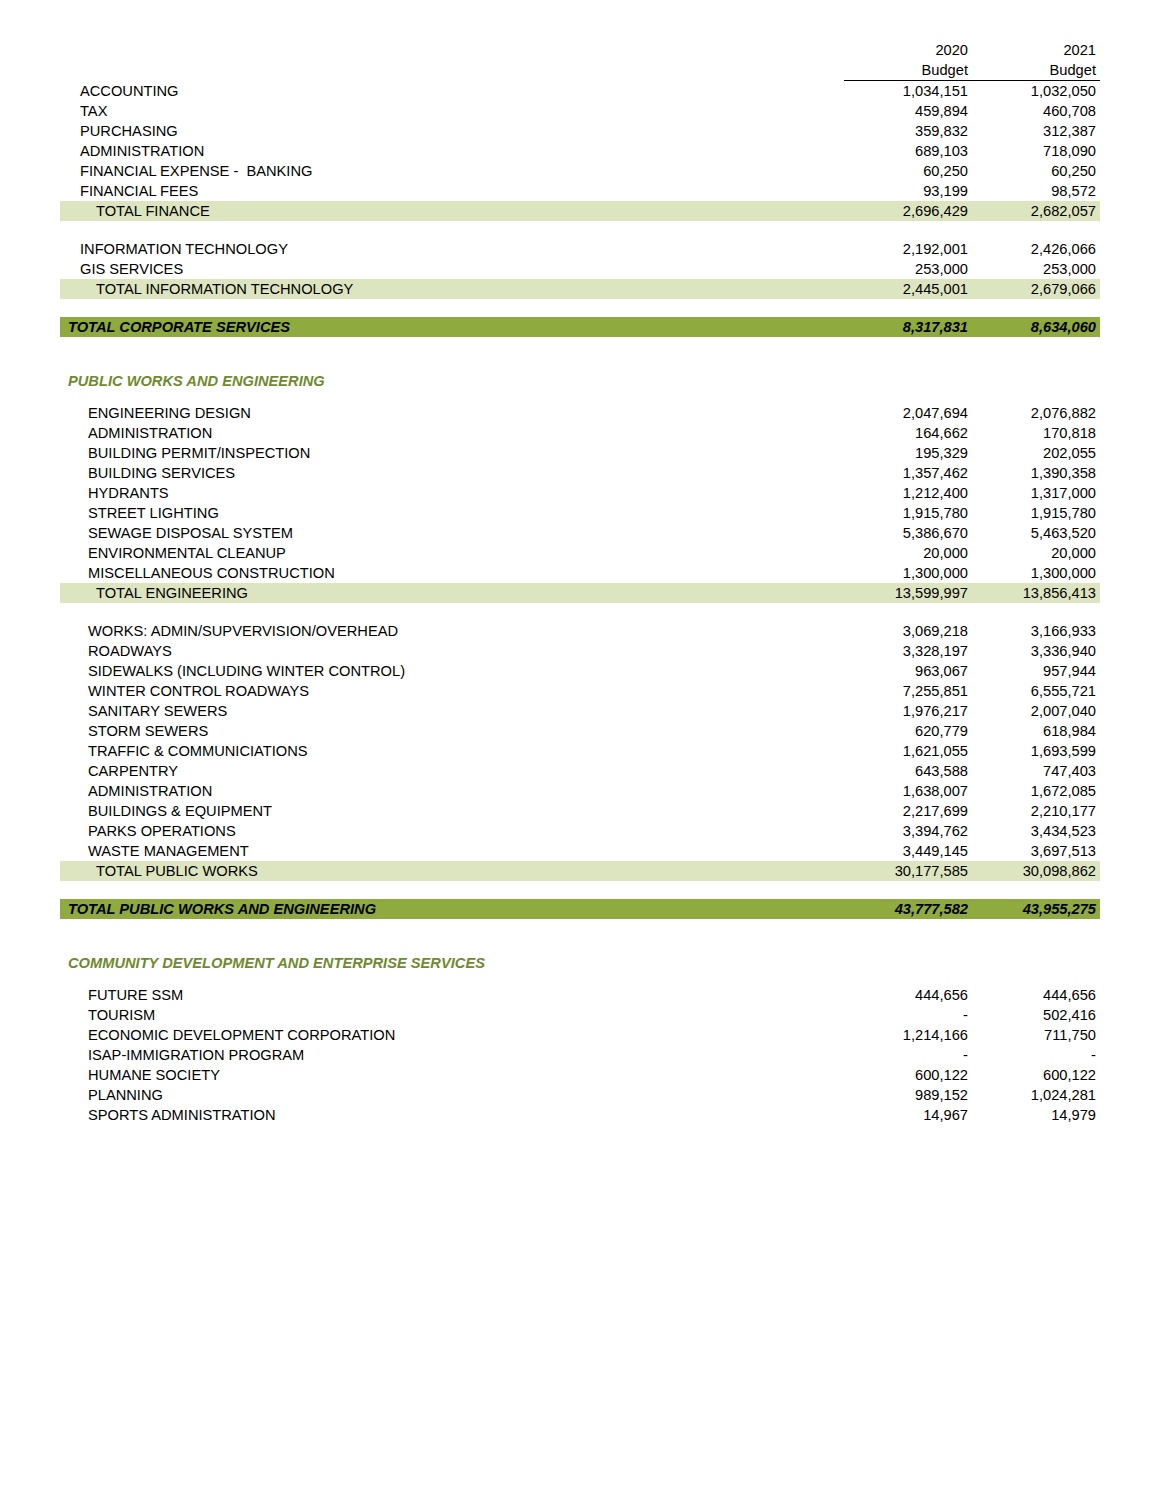| | 2020 | 2021 |
| --- | --- | --- |
| | Budget | Budget |
| ACCOUNTING | 1,034,151 | 1,032,050 |
| TAX | 459,894 | 460,708 |
| PURCHASING | 359,832 | 312,387 |
| ADMINISTRATION | 689,103 | 718,090 |
| FINANCIAL EXPENSE - BANKING | 60,250 | 60,250 |
| FINANCIAL FEES | 93,199 | 98,572 |
| TOTAL FINANCE | 2,696,429 | 2,682,057 |
| INFORMATION TECHNOLOGY | 2,192,001 | 2,426,066 |
| GIS SERVICES | 253,000 | 253,000 |
| TOTAL INFORMATION TECHNOLOGY | 2,445,001 | 2,679,066 |
| TOTAL CORPORATE SERVICES | 8,317,831 | 8,634,060 |
| PUBLIC WORKS AND ENGINEERING |
| ENGINEERING DESIGN | 2,047,694 | 2,076,882 |
| ADMINISTRATION | 164,662 | 170,818 |
| BUILDING PERMIT/INSPECTION | 195,329 | 202,055 |
| BUILDING SERVICES | 1,357,462 | 1,390,358 |
| HYDRANTS | 1,212,400 | 1,317,000 |
| STREET LIGHTING | 1,915,780 | 1,915,780 |
| SEWAGE DISPOSAL SYSTEM | 5,386,670 | 5,463,520 |
| ENVIRONMENTAL CLEANUP | 20,000 | 20,000 |
| MISCELLANEOUS CONSTRUCTION | 1,300,000 | 1,300,000 |
| TOTAL ENGINEERING | 13,599,997 | 13,856,413 |
| WORKS: ADMIN/SUPVERVISION/OVERHEAD | 3,069,218 | 3,166,933 |
| ROADWAYS | 3,328,197 | 3,336,940 |
| SIDEWALKS (INCLUDING WINTER CONTROL) | 963,067 | 957,944 |
| WINTER CONTROL ROADWAYS | 7,255,851 | 6,555,721 |
| SANITARY SEWERS | 1,976,217 | 2,007,040 |
| STORM SEWERS | 620,779 | 618,984 |
| TRAFFIC & COMMUNICIATIONS | 1,621,055 | 1,693,599 |
| CARPENTRY | 643,588 | 747,403 |
| ADMINISTRATION | 1,638,007 | 1,672,085 |
| BUILDINGS & EQUIPMENT | 2,217,699 | 2,210,177 |
| PARKS OPERATIONS | 3,394,762 | 3,434,523 |
| WASTE MANAGEMENT | 3,449,145 | 3,697,513 |
| TOTAL PUBLIC WORKS | 30,177,585 | 30,098,862 |
| TOTAL PUBLIC WORKS AND ENGINEERING | 43,777,582 | 43,955,275 |
| COMMUNITY DEVELOPMENT AND ENTERPRISE SERVICES |
| FUTURE SSM | 444,656 | 444,656 |
| TOURISM | - | 502,416 |
| ECONOMIC DEVELOPMENT CORPORATION | 1,214,166 | 711,750 |
| ISAP-IMMIGRATION PROGRAM | - | - |
| HUMANE SOCIETY | 600,122 | 600,122 |
| PLANNING | 989,152 | 1,024,281 |
| SPORTS ADMINISTRATION | 14,967 | 14,979 |